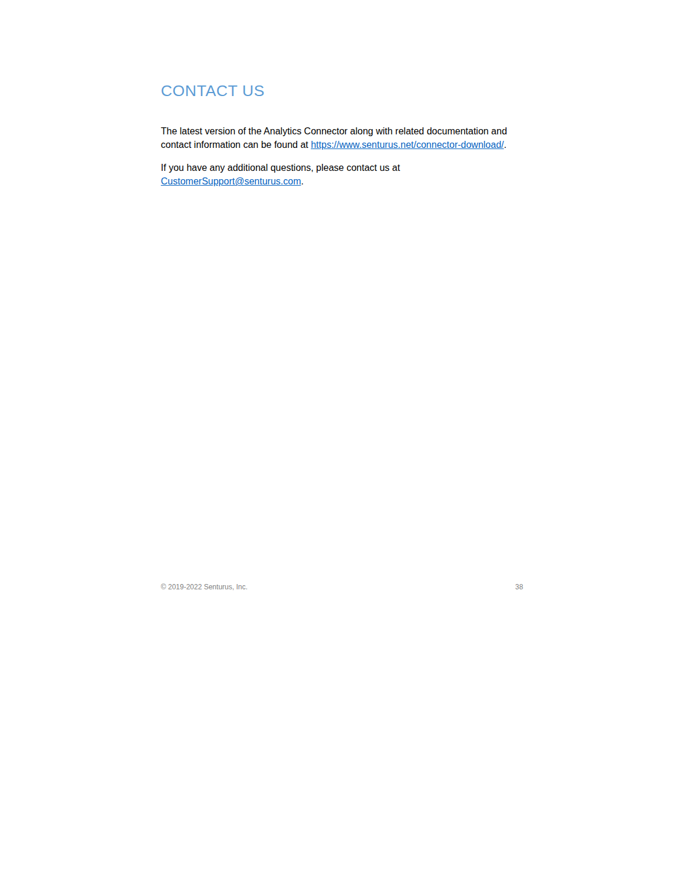CONTACT US
The latest version of the Analytics Connector along with related documentation and contact information can be found at https://www.senturus.net/connector-download/.
If you have any additional questions, please contact us at CustomerSupport@senturus.com.
© 2019-2022 Senturus, Inc. 38